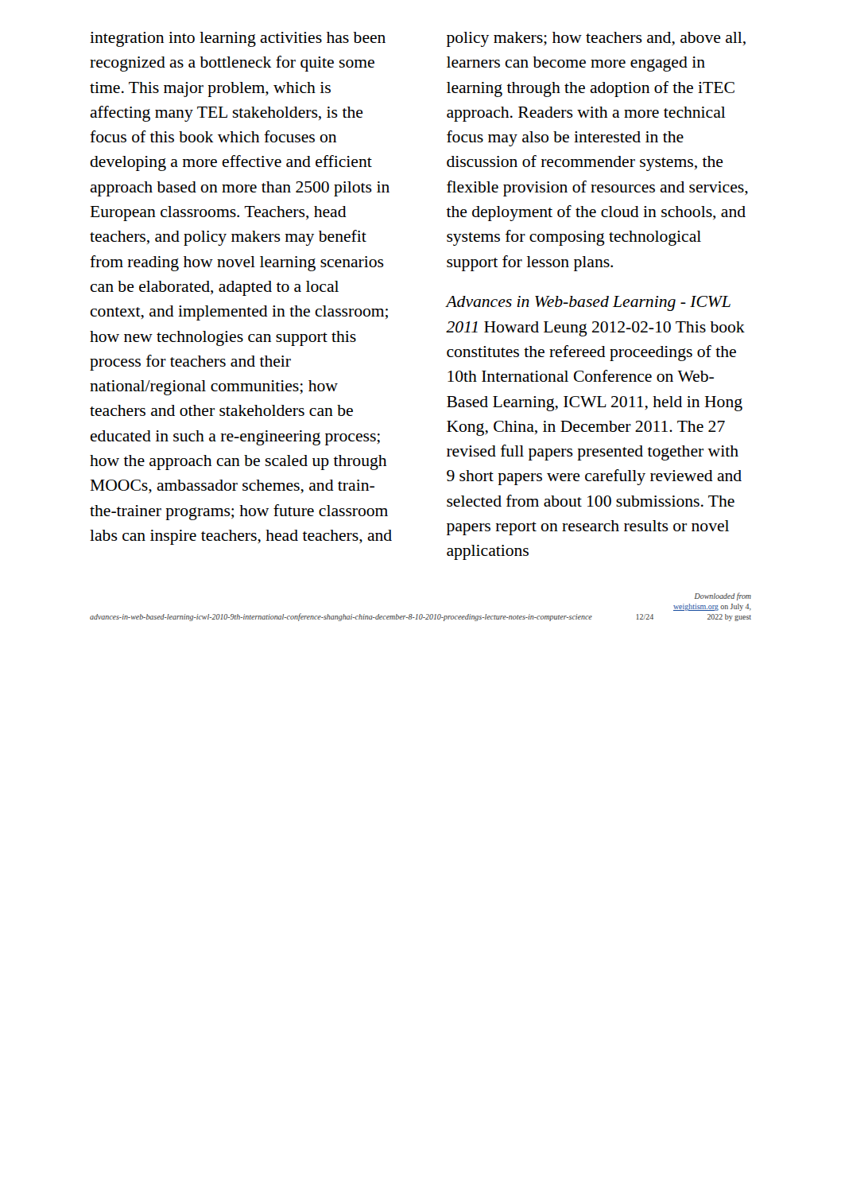integration into learning activities has been recognized as a bottleneck for quite some time. This major problem, which is affecting many TEL stakeholders, is the focus of this book which focuses on developing a more effective and efficient approach based on more than 2500 pilots in European classrooms. Teachers, head teachers, and policy makers may benefit from reading how novel learning scenarios can be elaborated, adapted to a local context, and implemented in the classroom; how new technologies can support this process for teachers and their national/regional communities; how teachers and other stakeholders can be educated in such a re-engineering process; how the approach can be scaled up through MOOCs, ambassador schemes, and train-the-trainer programs; how future classroom labs can inspire teachers, head teachers, and policy makers; how teachers and, above all, learners can become more engaged in learning through the adoption of the iTEC approach. Readers with a more technical focus may also be interested in the discussion of recommender systems, the flexible provision of resources and services, the deployment of the cloud in schools, and systems for composing technological support for lesson plans.
Advances in Web-based Learning - ICWL 2011 Howard Leung 2012-02-10 This book constitutes the refereed proceedings of the 10th International Conference on Web-Based Learning, ICWL 2011, held in Hong Kong, China, in December 2011. The 27 revised full papers presented together with 9 short papers were carefully reviewed and selected from about 100 submissions. The papers report on research results or novel applications
advances-in-web-based-learning-icwl-2010-9th-international-conference-shanghai-china-december-8-10-2010-proceedings-lecture-notes-in-computer-science
12/24
Downloaded from
weightism.org on July 4,
2022 by guest